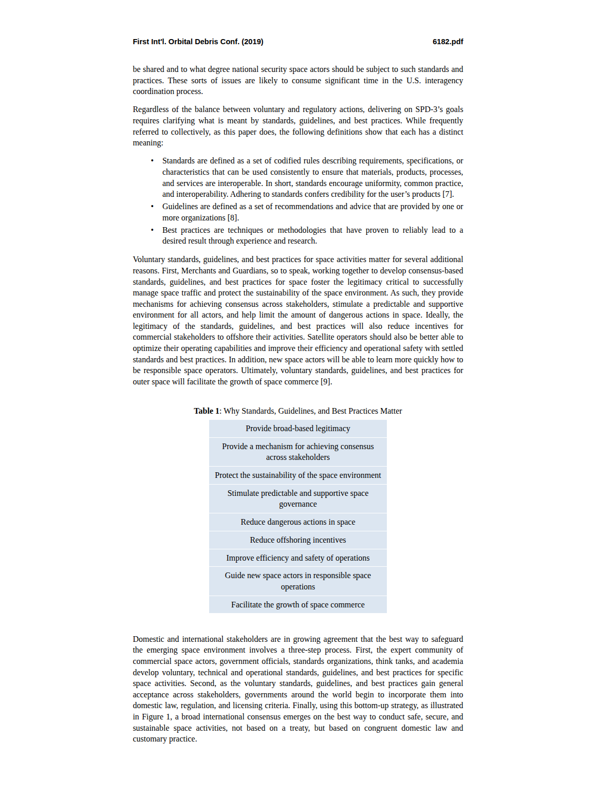First Int'l. Orbital Debris Conf. (2019) 6182.pdf
be shared and to what degree national security space actors should be subject to such standards and practices. These sorts of issues are likely to consume significant time in the U.S. interagency coordination process.
Regardless of the balance between voluntary and regulatory actions, delivering on SPD-3’s goals requires clarifying what is meant by standards, guidelines, and best practices. While frequently referred to collectively, as this paper does, the following definitions show that each has a distinct meaning:
Standards are defined as a set of codified rules describing requirements, specifications, or characteristics that can be used consistently to ensure that materials, products, processes, and services are interoperable. In short, standards encourage uniformity, common practice, and interoperability. Adhering to standards confers credibility for the user’s products [7].
Guidelines are defined as a set of recommendations and advice that are provided by one or more organizations [8].
Best practices are techniques or methodologies that have proven to reliably lead to a desired result through experience and research.
Voluntary standards, guidelines, and best practices for space activities matter for several additional reasons. First, Merchants and Guardians, so to speak, working together to develop consensus-based standards, guidelines, and best practices for space foster the legitimacy critical to successfully manage space traffic and protect the sustainability of the space environment. As such, they provide mechanisms for achieving consensus across stakeholders, stimulate a predictable and supportive environment for all actors, and help limit the amount of dangerous actions in space. Ideally, the legitimacy of the standards, guidelines, and best practices will also reduce incentives for commercial stakeholders to offshore their activities. Satellite operators should also be better able to optimize their operating capabilities and improve their efficiency and operational safety with settled standards and best practices. In addition, new space actors will be able to learn more quickly how to be responsible space operators. Ultimately, voluntary standards, guidelines, and best practices for outer space will facilitate the growth of space commerce [9].
Table 1: Why Standards, Guidelines, and Best Practices Matter
| Provide broad-based legitimacy |
| Provide a mechanism for achieving consensus across stakeholders |
| Protect the sustainability of the space environment |
| Stimulate predictable and supportive space governance |
| Reduce dangerous actions in space |
| Reduce offshoring incentives |
| Improve efficiency and safety of operations |
| Guide new space actors in responsible space operations |
| Facilitate the growth of space commerce |
Domestic and international stakeholders are in growing agreement that the best way to safeguard the emerging space environment involves a three-step process. First, the expert community of commercial space actors, government officials, standards organizations, think tanks, and academia develop voluntary, technical and operational standards, guidelines, and best practices for specific space activities. Second, as the voluntary standards, guidelines, and best practices gain general acceptance across stakeholders, governments around the world begin to incorporate them into domestic law, regulation, and licensing criteria. Finally, using this bottom-up strategy, as illustrated in Figure 1, a broad international consensus emerges on the best way to conduct safe, secure, and sustainable space activities, not based on a treaty, but based on congruent domestic law and customary practice.